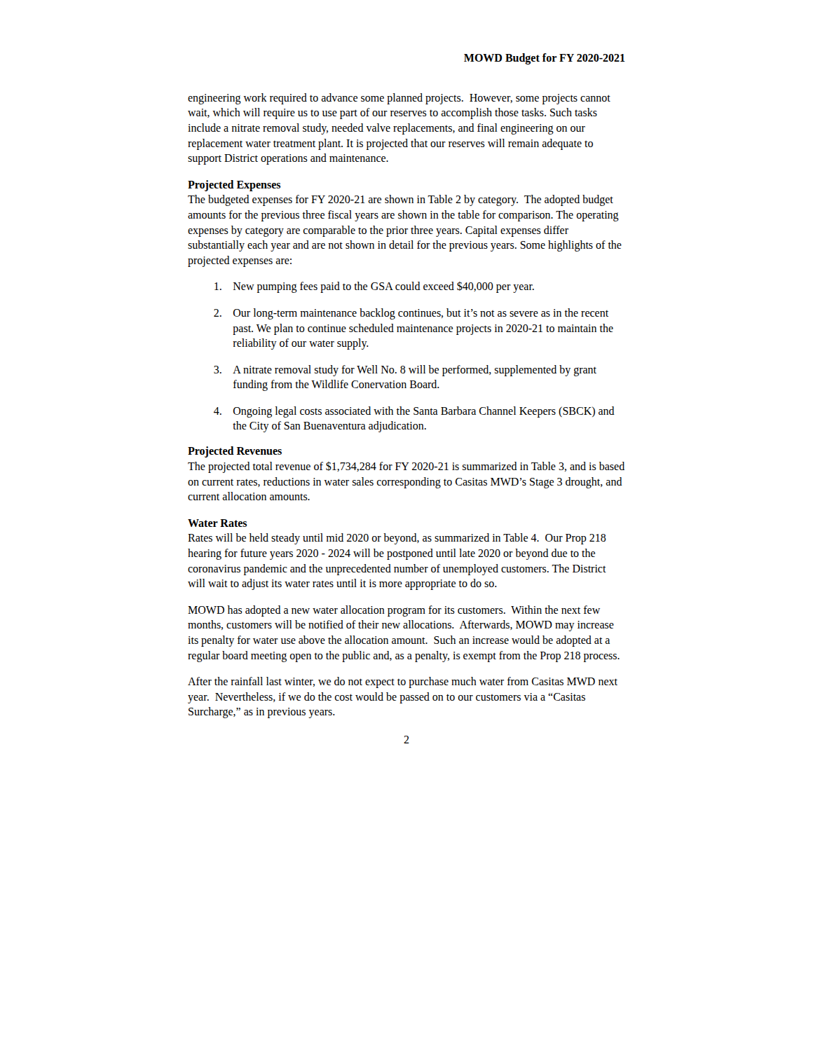MOWD Budget for FY 2020-2021
engineering work required to advance some planned projects. However, some projects cannot wait, which will require us to use part of our reserves to accomplish those tasks. Such tasks include a nitrate removal study, needed valve replacements, and final engineering on our replacement water treatment plant. It is projected that our reserves will remain adequate to support District operations and maintenance.
Projected Expenses
The budgeted expenses for FY 2020-21 are shown in Table 2 by category. The adopted budget amounts for the previous three fiscal years are shown in the table for comparison. The operating expenses by category are comparable to the prior three years. Capital expenses differ substantially each year and are not shown in detail for the previous years. Some highlights of the projected expenses are:
New pumping fees paid to the GSA could exceed $40,000 per year.
Our long-term maintenance backlog continues, but it’s not as severe as in the recent past. We plan to continue scheduled maintenance projects in 2020-21 to maintain the reliability of our water supply.
A nitrate removal study for Well No. 8 will be performed, supplemented by grant funding from the Wildlife Conervation Board.
Ongoing legal costs associated with the Santa Barbara Channel Keepers (SBCK) and the City of San Buenaventura adjudication.
Projected Revenues
The projected total revenue of $1,734,284 for FY 2020-21 is summarized in Table 3, and is based on current rates, reductions in water sales corresponding to Casitas MWD’s Stage 3 drought, and current allocation amounts.
Water Rates
Rates will be held steady until mid 2020 or beyond, as summarized in Table 4. Our Prop 218 hearing for future years 2020 - 2024 will be postponed until late 2020 or beyond due to the coronavirus pandemic and the unprecedented number of unemployed customers. The District will wait to adjust its water rates until it is more appropriate to do so.
MOWD has adopted a new water allocation program for its customers. Within the next few months, customers will be notified of their new allocations. Afterwards, MOWD may increase its penalty for water use above the allocation amount. Such an increase would be adopted at a regular board meeting open to the public and, as a penalty, is exempt from the Prop 218 process.
After the rainfall last winter, we do not expect to purchase much water from Casitas MWD next year. Nevertheless, if we do the cost would be passed on to our customers via a “Casitas Surcharge,” as in previous years.
2